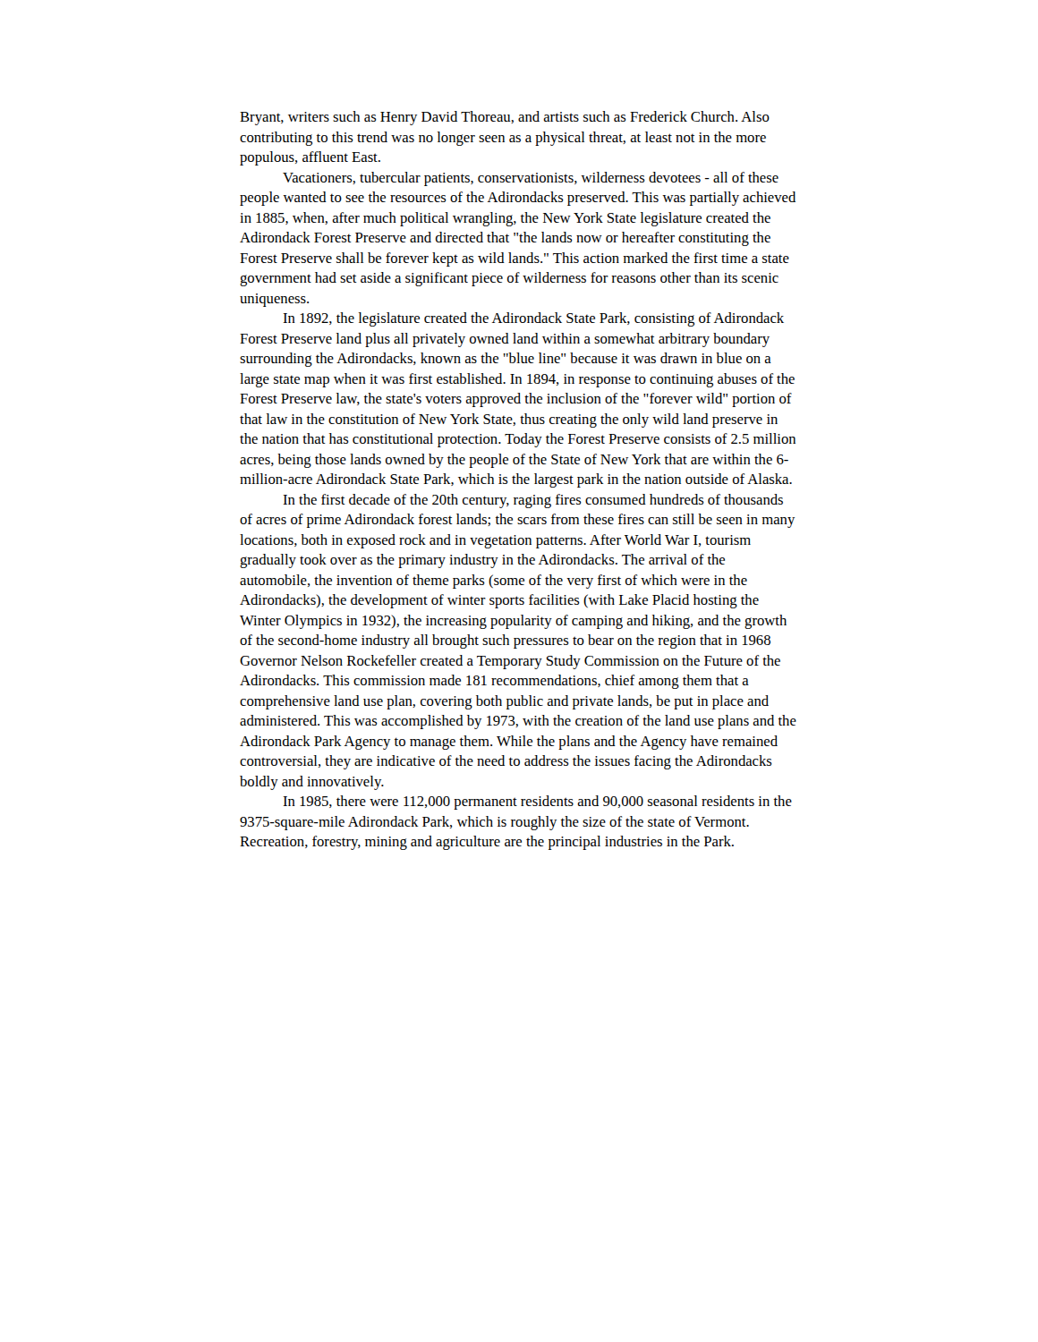Bryant, writers such as Henry David Thoreau, and artists such as Frederick Church. Also contributing to this trend was no longer seen as a physical threat, at least not in the more populous, affluent East.
Vacationers, tubercular patients, conservationists, wilderness devotees - all of these people wanted to see the resources of the Adirondacks preserved. This was partially achieved in 1885, when, after much political wrangling, the New York State legislature created the Adirondack Forest Preserve and directed that "the lands now or hereafter constituting the Forest Preserve shall be forever kept as wild lands." This action marked the first time a state government had set aside a significant piece of wilderness for reasons other than its scenic uniqueness.
In 1892, the legislature created the Adirondack State Park, consisting of Adirondack Forest Preserve land plus all privately owned land within a somewhat arbitrary boundary surrounding the Adirondacks, known as the "blue line" because it was drawn in blue on a large state map when it was first established. In 1894, in response to continuing abuses of the Forest Preserve law, the state's voters approved the inclusion of the "forever wild" portion of that law in the constitution of New York State, thus creating the only wild land preserve in the nation that has constitutional protection. Today the Forest Preserve consists of 2.5 million acres, being those lands owned by the people of the State of New York that are within the 6-million-acre Adirondack State Park, which is the largest park in the nation outside of Alaska.
In the first decade of the 20th century, raging fires consumed hundreds of thousands of acres of prime Adirondack forest lands; the scars from these fires can still be seen in many locations, both in exposed rock and in vegetation patterns. After World War I, tourism gradually took over as the primary industry in the Adirondacks. The arrival of the automobile, the invention of theme parks (some of the very first of which were in the Adirondacks), the development of winter sports facilities (with Lake Placid hosting the Winter Olympics in 1932), the increasing popularity of camping and hiking, and the growth of the second-home industry all brought such pressures to bear on the region that in 1968 Governor Nelson Rockefeller created a Temporary Study Commission on the Future of the Adirondacks. This commission made 181 recommendations, chief among them that a comprehensive land use plan, covering both public and private lands, be put in place and administered. This was accomplished by 1973, with the creation of the land use plans and the Adirondack Park Agency to manage them. While the plans and the Agency have remained controversial, they are indicative of the need to address the issues facing the Adirondacks boldly and innovatively.
In 1985, there were 112,000 permanent residents and 90,000 seasonal residents in the 9375-square-mile Adirondack Park, which is roughly the size of the state of Vermont. Recreation, forestry, mining and agriculture are the principal industries in the Park.